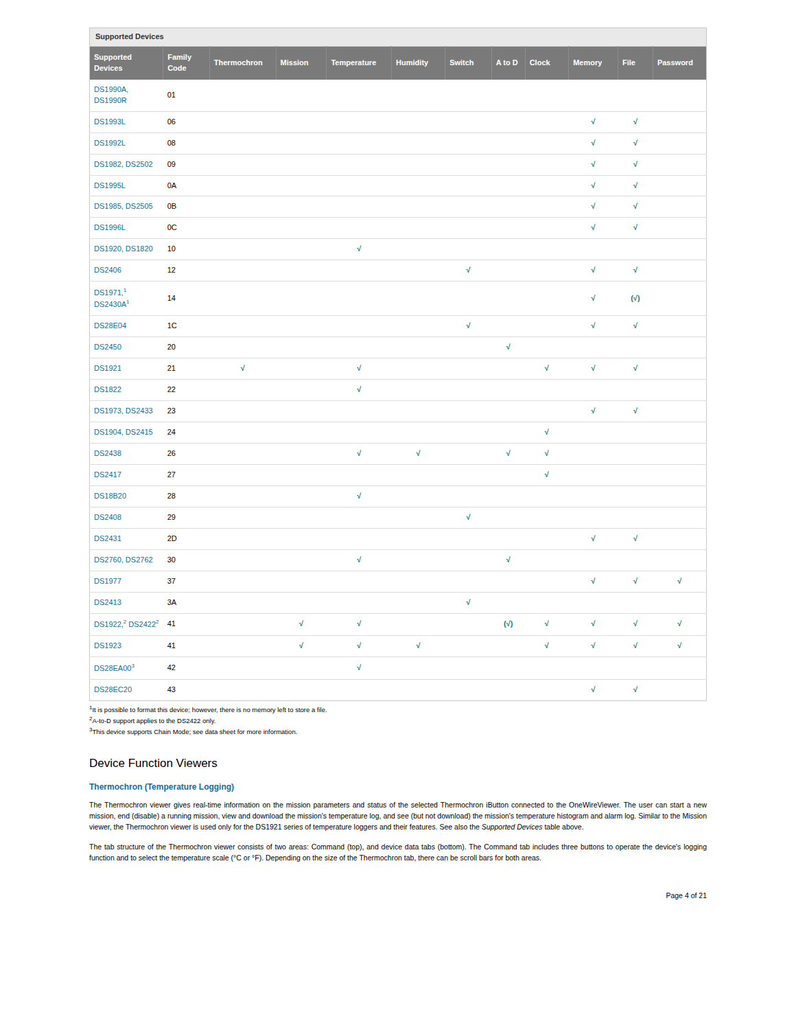Supported Devices
| Supported Devices | Family Code | Thermochron | Mission | Temperature | Humidity | Switch | A to D | Clock | Memory | File | Password |
| --- | --- | --- | --- | --- | --- | --- | --- | --- | --- | --- | --- |
| DS1990A, DS1990R | 01 | | | | | | | | | | |
| DS1993L | 06 | | | | | | | | √ | √ | |
| DS1992L | 08 | | | | | | | | √ | √ | |
| DS1982, DS2502 | 09 | | | | | | | | √ | √ | |
| DS1995L | 0A | | | | | | | | √ | √ | |
| DS1985, DS2505 | 0B | | | | | | | | √ | √ | |
| DS1996L | 0C | | | | | | | | √ | √ | |
| DS1920, DS1820 | 10 | | | √ | | | | | | | |
| DS2406 | 12 | | | | | √ | | | √ | √ | |
| DS1971, 1 DS2430A 1 | 14 | | | | | | | | √ | (√) | |
| DS28E04 | 1C | | | | | √ | | | √ | √ | |
| DS2450 | 20 | | | | | | √ | | | | |
| DS1921 | 21 | √ | | √ | | | | √ | √ | √ | |
| DS1822 | 22 | | | √ | | | | | | | |
| DS1973, DS2433 | 23 | | | | | | | | √ | √ | |
| DS1904, DS2415 | 24 | | | | | | | √ | | | |
| DS2438 | 26 | | | √ | √ | | √ | √ | | | |
| DS2417 | 27 | | | | | | | √ | | | |
| DS18B20 | 28 | | | √ | | | | | | | |
| DS2408 | 29 | | | | | √ | | | | | |
| DS2431 | 2D | | | | | | | | √ | √ | |
| DS2760, DS2762 | 30 | | | √ | | | √ | | | | |
| DS1977 | 37 | | | | | | | | √ | √ | √ |
| DS2413 | 3A | | | | | √ | | | | | |
| DS1922, 2 DS2422 2 | 41 | | √ | √ | | | (√) | √ | √ | √ | √ |
| DS1923 | 41 | | √ | √ | √ | | | √ | √ | √ | √ |
| DS28EA00 3 | 42 | | | √ | | | | | | | |
| DS28EC20 | 43 | | | | | | | | √ | √ | |
1It is possible to format this device; however, there is no memory left to store a file.
2A-to-D support applies to the DS2422 only.
3This device supports Chain Mode; see data sheet for more information.
Device Function Viewers
Thermochron (Temperature Logging)
The Thermochron viewer gives real-time information on the mission parameters and status of the selected Thermochron iButton connected to the OneWireViewer. The user can start a new mission, end (disable) a running mission, view and download the mission's temperature log, and see (but not download) the mission's temperature histogram and alarm log. Similar to the Mission viewer, the Thermochron viewer is used only for the DS1921 series of temperature loggers and their features. See also the Supported Devices table above.
The tab structure of the Thermochron viewer consists of two areas: Command (top), and device data tabs (bottom). The Command tab includes three buttons to operate the device's logging function and to select the temperature scale (°C or °F). Depending on the size of the Thermochron tab, there can be scroll bars for both areas.
Page 4 of 21